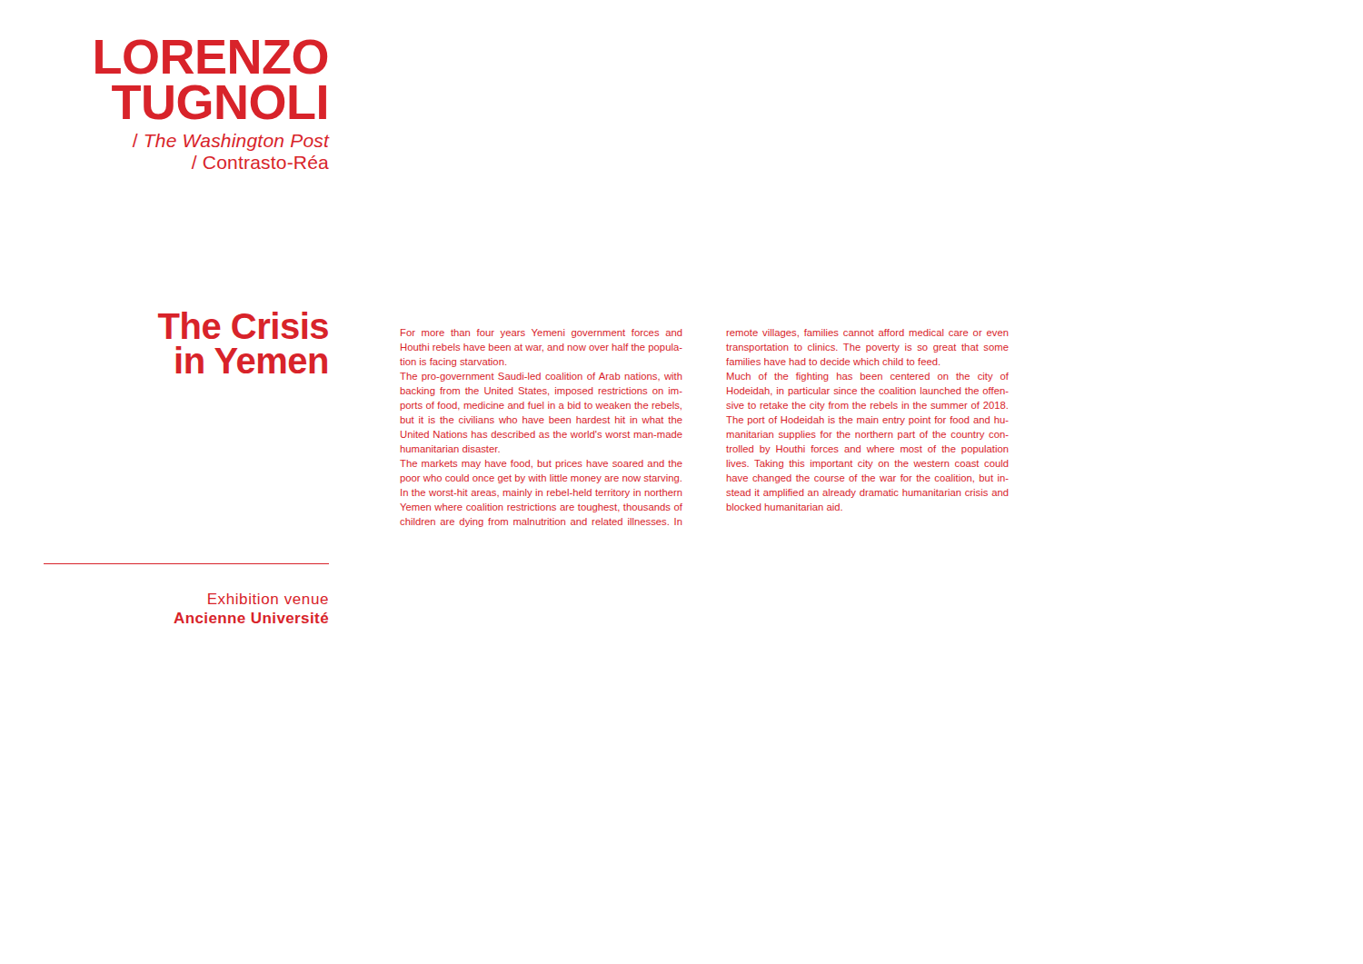Lorenzo
Tugnoli
/ The Washington Post
/ Contrasto-Réa
The Crisis
in Yemen
For more than four years Yemeni government forces and Houthi rebels have been at war, and now over half the population is facing starvation.
The pro-government Saudi-led coalition of Arab nations, with backing from the United States, imposed restrictions on imports of food, medicine and fuel in a bid to weaken the rebels, but it is the civilians who have been hardest hit in what the United Nations has described as the world's worst man-made humanitarian disaster.
The markets may have food, but prices have soared and the poor who could once get by with little money are now starving. In the worst-hit areas, mainly in rebel-held territory in northern Yemen where coalition restrictions are toughest, thousands of children are dying from malnutrition and related illnesses. In remote villages, families cannot afford medical care or even transportation to clinics. The poverty is so great that some families have had to decide which child to feed.
Much of the fighting has been centered on the city of Hodeidah, in particular since the coalition launched the offensive to retake the city from the rebels in the summer of 2018. The port of Hodeidah is the main entry point for food and humanitarian supplies for the northern part of the country controlled by Houthi forces and where most of the population lives. Taking this important city on the western coast could have changed the course of the war for the coalition, but instead it amplified an already dramatic humanitarian crisis and blocked humanitarian aid.
Exhibition venue
Ancienne Université